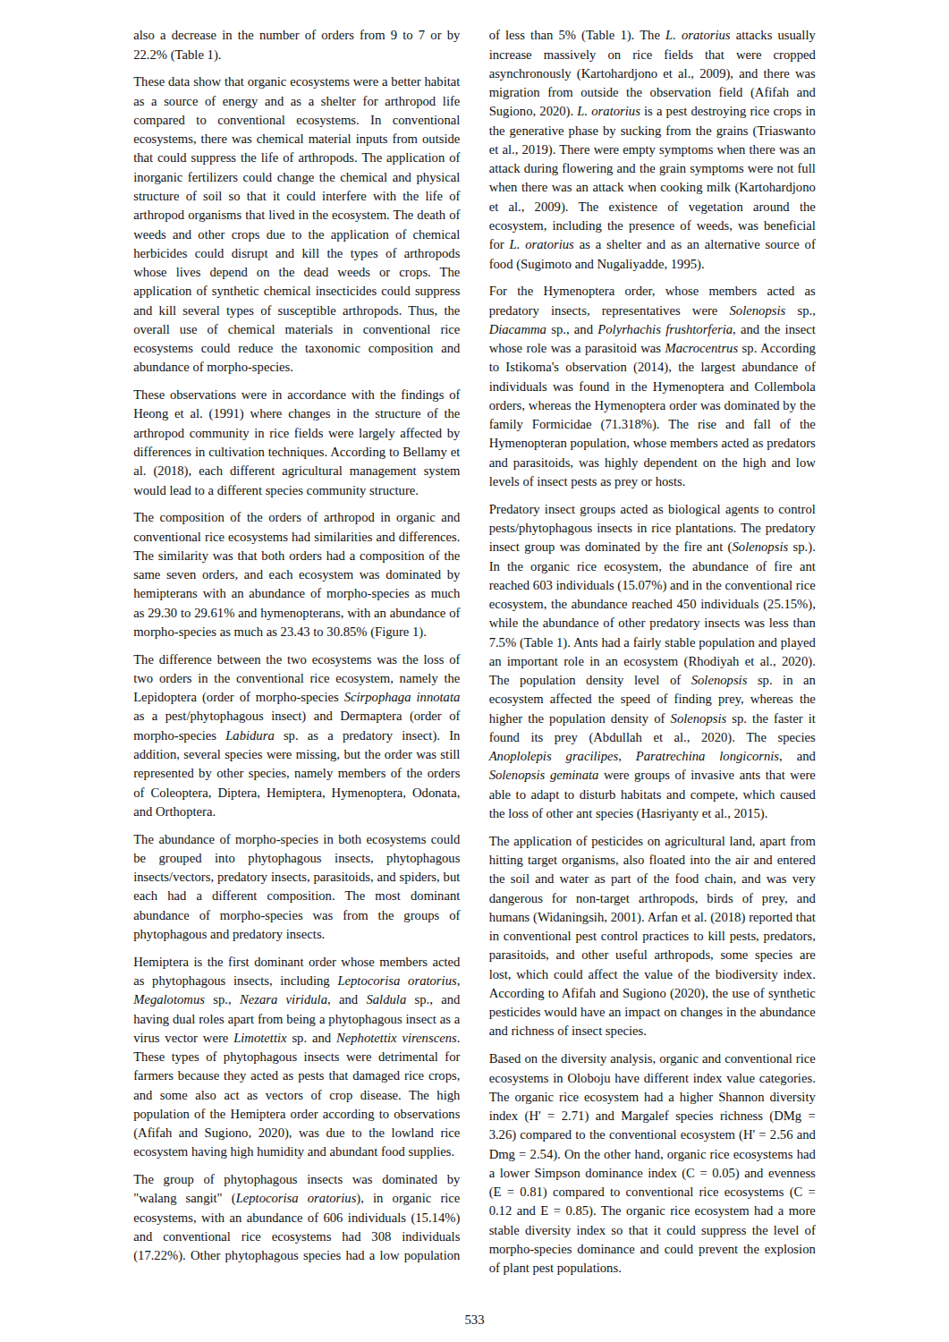also a decrease in the number of orders from 9 to 7 or by 22.2% (Table 1).
These data show that organic ecosystems were a better habitat as a source of energy and as a shelter for arthropod life compared to conventional ecosystems. In conventional ecosystems, there was chemical material inputs from outside that could suppress the life of arthropods. The application of inorganic fertilizers could change the chemical and physical structure of soil so that it could interfere with the life of arthropod organisms that lived in the ecosystem. The death of weeds and other crops due to the application of chemical herbicides could disrupt and kill the types of arthropods whose lives depend on the dead weeds or crops. The application of synthetic chemical insecticides could suppress and kill several types of susceptible arthropods. Thus, the overall use of chemical materials in conventional rice ecosystems could reduce the taxonomic composition and abundance of morpho-species.
These observations were in accordance with the findings of Heong et al. (1991) where changes in the structure of the arthropod community in rice fields were largely affected by differences in cultivation techniques. According to Bellamy et al. (2018), each different agricultural management system would lead to a different species community structure.
The composition of the orders of arthropod in organic and conventional rice ecosystems had similarities and differences. The similarity was that both orders had a composition of the same seven orders, and each ecosystem was dominated by hemipterans with an abundance of morpho-species as much as 29.30 to 29.61% and hymenopterans, with an abundance of morpho-species as much as 23.43 to 30.85% (Figure 1).
The difference between the two ecosystems was the loss of two orders in the conventional rice ecosystem, namely the Lepidoptera (order of morpho-species Scirpophaga innotata as a pest/phytophagous insect) and Dermaptera (order of morpho-species Labidura sp. as a predatory insect). In addition, several species were missing, but the order was still represented by other species, namely members of the orders of Coleoptera, Diptera, Hemiptera, Hymenoptera, Odonata, and Orthoptera.
The abundance of morpho-species in both ecosystems could be grouped into phytophagous insects, phytophagous insects/vectors, predatory insects, parasitoids, and spiders, but each had a different composition. The most dominant abundance of morpho-species was from the groups of phytophagous and predatory insects.
Hemiptera is the first dominant order whose members acted as phytophagous insects, including Leptocorisa oratorius, Megalotomus sp., Nezara viridula, and Saldula sp., and having dual roles apart from being a phytophagous insect as a virus vector were Limotettix sp. and Nephotettix virenscens. These types of phytophagous insects were detrimental for farmers because they acted as pests that damaged rice crops, and some also act as vectors of crop disease. The high population of the Hemiptera order according to observations (Afifah and Sugiono, 2020), was due to the lowland rice ecosystem having high humidity and abundant food supplies.
The group of phytophagous insects was dominated by "walang sangit" (Leptocorisa oratorius), in organic rice ecosystems, with an abundance of 606 individuals (15.14%) and conventional rice ecosystems had 308 individuals (17.22%). Other phytophagous species had a low population of less than 5% (Table 1). The L. oratorius attacks usually increase massively on rice fields that were cropped asynchronously (Kartohardjono et al., 2009), and there was migration from outside the observation field (Afifah and Sugiono, 2020). L. oratorius is a pest destroying rice crops in the generative phase by sucking from the grains (Triaswanto et al., 2019). There were empty symptoms when there was an attack during flowering and the grain symptoms were not full when there was an attack when cooking milk (Kartohardjono et al., 2009). The existence of vegetation around the ecosystem, including the presence of weeds, was beneficial for L. oratorius as a shelter and as an alternative source of food (Sugimoto and Nugaliyadde, 1995).
For the Hymenoptera order, whose members acted as predatory insects, representatives were Solenopsis sp., Diacamma sp., and Polyrhachis frushtorferia, and the insect whose role was a parasitoid was Macrocentrus sp. According to Istikoma's observation (2014), the largest abundance of individuals was found in the Hymenoptera and Collembola orders, whereas the Hymenoptera order was dominated by the family Formicidae (71.318%). The rise and fall of the Hymenopteran population, whose members acted as predators and parasitoids, was highly dependent on the high and low levels of insect pests as prey or hosts.
Predatory insect groups acted as biological agents to control pests/phytophagous insects in rice plantations. The predatory insect group was dominated by the fire ant (Solenopsis sp.). In the organic rice ecosystem, the abundance of fire ant reached 603 individuals (15.07%) and in the conventional rice ecosystem, the abundance reached 450 individuals (25.15%), while the abundance of other predatory insects was less than 7.5% (Table 1). Ants had a fairly stable population and played an important role in an ecosystem (Rhodiyah et al., 2020). The population density level of Solenopsis sp. in an ecosystem affected the speed of finding prey, whereas the higher the population density of Solenopsis sp. the faster it found its prey (Abdullah et al., 2020). The species Anoplolepis gracilipes, Paratrechina longicornis, and Solenopsis geminata were groups of invasive ants that were able to adapt to disturb habitats and compete, which caused the loss of other ant species (Hasriyanty et al., 2015).
The application of pesticides on agricultural land, apart from hitting target organisms, also floated into the air and entered the soil and water as part of the food chain, and was very dangerous for non-target arthropods, birds of prey, and humans (Widaningsih, 2001). Arfan et al. (2018) reported that in conventional pest control practices to kill pests, predators, parasitoids, and other useful arthropods, some species are lost, which could affect the value of the biodiversity index. According to Afifah and Sugiono (2020), the use of synthetic pesticides would have an impact on changes in the abundance and richness of insect species.
Based on the diversity analysis, organic and conventional rice ecosystems in Oloboju have different index value categories. The organic rice ecosystem had a higher Shannon diversity index (H' = 2.71) and Margalef species richness (DMg = 3.26) compared to the conventional ecosystem (H' = 2.56 and Dmg = 2.54). On the other hand, organic rice ecosystems had a lower Simpson dominance index (C = 0.05) and evenness (E = 0.81) compared to conventional rice ecosystems (C = 0.12 and E = 0.85). The organic rice ecosystem had a more stable diversity index so that it could suppress the level of morpho-species dominance and could prevent the explosion of plant pest populations.
533